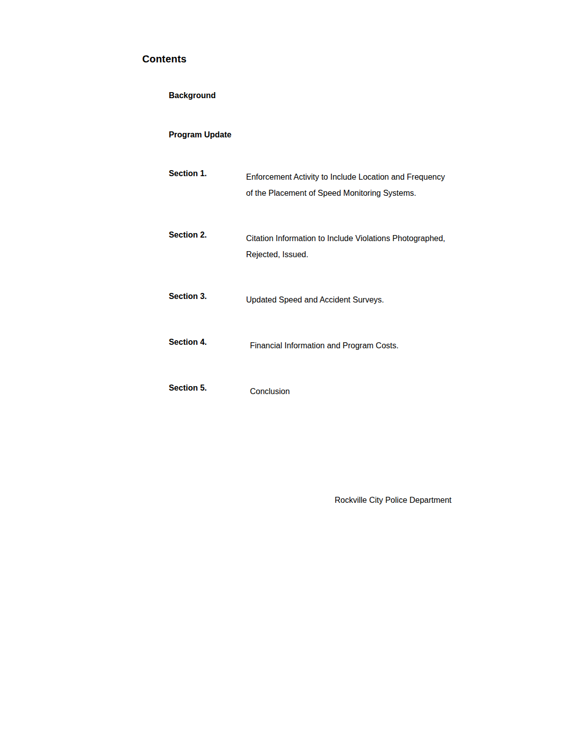Contents
Background
Program Update
Section 1.
Enforcement Activity to Include Location and Frequency of the Placement of Speed Monitoring Systems.
Section 2.
Citation Information to Include Violations Photographed, Rejected, Issued.
Section 3.
Updated Speed and Accident Surveys.
Section 4.
Financial Information and Program Costs.
Section 5.
Conclusion
Rockville City Police Department